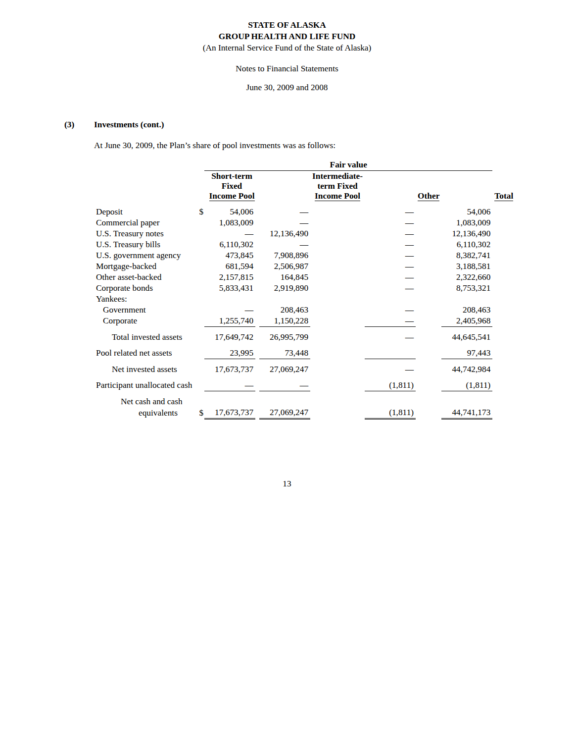STATE OF ALASKA
GROUP HEALTH AND LIFE FUND
(An Internal Service Fund of the State of Alaska)
Notes to Financial Statements
June 30, 2009 and 2008
(3) Investments (cont.)
At June 30, 2009, the Plan’s share of pool investments was as follows:
| | | Fair value |
| | | Short-term Fixed Income Pool | | Intermediate- term Fixed Income Pool | | Other | | Total |
| Deposit | $ | 54,006 | | — | | — | | 54,006 |
| Commercial paper | | 1,083,009 | | — | | — | | 1,083,009 |
| U.S. Treasury notes | | — | | 12,136,490 | | — | | 12,136,490 |
| U.S. Treasury bills | | 6,110,302 | | — | | — | | 6,110,302 |
| U.S. government agency | | 473,845 | | 7,908,896 | | — | | 8,382,741 |
| Mortgage-backed | | 681,594 | | 2,506,987 | | — | | 3,188,581 |
| Other asset-backed | | 2,157,815 | | 164,845 | | — | | 2,322,660 |
| Corporate bonds | | 5,833,431 | | 2,919,890 | | — | | 8,753,321 |
| Yankees: | | | | | | | | |
| Government | | — | | 208,463 | | — | | 208,463 |
| Corporate | | 1,255,740 | | 1,150,228 | | — | | 2,405,968 |
| Total invested assets | | 17,649,742 | | 26,995,799 | | — | | 44,645,541 |
| Pool related net assets | | 23,995 | | 73,448 | | | | 97,443 |
| Net invested assets | | 17,673,737 | | 27,069,247 | | — | | 44,742,984 |
| Participant unallocated cash | | — | | — | | (1,811) | | (1,811) |
| Net cash and cash | | | | | | | | |
| equivalents | $ | 17,673,737 | | 27,069,247 | | (1,811) | | 44,741,173 |
13